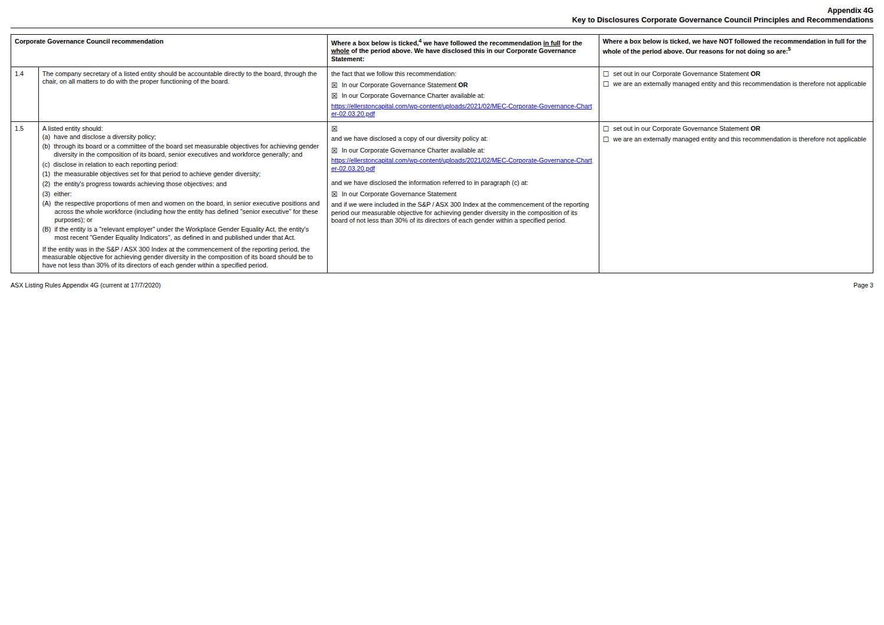Appendix 4G
Key to Disclosures Corporate Governance Council Principles and Recommendations
| Corporate Governance Council recommendation | Where a box below is ticked, 4 we have followed the recommendation in full for the whole of the period above. We have disclosed this in our Corporate Governance Statement: | Where a box below is ticked, we have NOT followed the recommendation in full for the whole of the period above. Our reasons for not doing so are: 5 |
| --- | --- | --- |
| 1.4 | The company secretary of a listed entity should be accountable directly to the board, through the chair, on all matters to do with the proper functioning of the board. | the fact that we follow this recommendation: In our Corporate Governance Statement OR In our Corporate Governance Charter available at: https://ellerstoncapital.com/wp-content/uploads/2021/02/MEC-Corporate-Governance-Charter-02.03.20.pdf | set out in our Corporate Governance Statement OR we are an externally managed entity and this recommendation is therefore not applicable |
| 1.5 | A listed entity should: (a) have and disclose a diversity policy; (b) through its board or a committee of the board set measurable objectives for achieving gender diversity in the composition of its board, senior executives and workforce generally; and (c) disclose in relation to each reporting period: (1) the measurable objectives set for that period to achieve gender diversity; (2) the entity's progress towards achieving those objectives; and (3) either: (A) the respective proportions of men and women on the board, in senior executive positions and across the whole workforce (including how the entity has defined "senior executive" for these purposes); or (B) if the entity is a "relevant employer" under the Workplace Gender Equality Act, the entity's most recent "Gender Equality Indicators", as defined in and published under that Act. If the entity was in the S&P / ASX 300 Index at the commencement of the reporting period, the measurable objective for achieving gender diversity in the composition of its board should be to have not less than 30% of its directors of each gender within a specified period. | and we have disclosed a copy of our diversity policy at: In our Corporate Governance Charter available at: https://ellerstoncapital.com/wp-content/uploads/2021/02/MEC-Corporate-Governance-Charter-02.03.20.pdf and we have disclosed the information referred to in paragraph (c) at: In our Corporate Governance Statement and if we were included in the S&P / ASX 300 Index at the commencement of the reporting period our measurable objective for achieving gender diversity in the composition of its board of not less than 30% of its directors of each gender within a specified period. | set out in our Corporate Governance Statement OR we are an externally managed entity and this recommendation is therefore not applicable |
ASX Listing Rules Appendix 4G (current at 17/7/2020)
Page 3